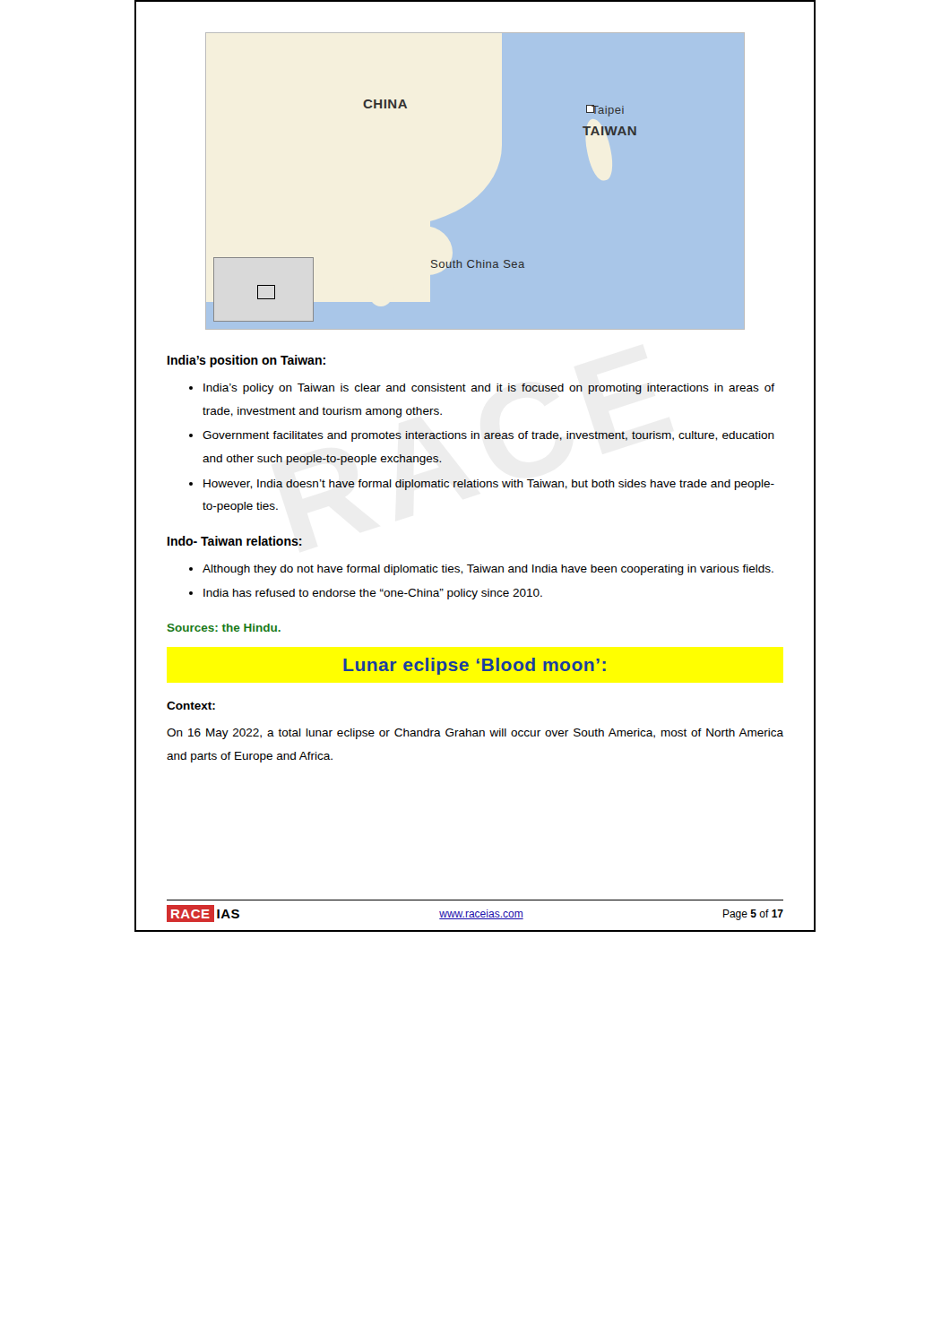RACE
CHINA
Taipei
TAIWAN
South China Sea
India’s position on Taiwan:
India’s policy on Taiwan is clear and consistent and it is focused on promoting interactions in areas of trade, investment and tourism among others.
Government facilitates and promotes interactions in areas of trade, investment, tourism, culture, education and other such people-to-people exchanges.
However, India doesn’t have formal diplomatic relations with Taiwan, but both sides have trade and people-to-people ties.
Indo- Taiwan relations:
Although they do not have formal diplomatic ties, Taiwan and India have been cooperating in various fields.
India has refused to endorse the “one-China” policy since 2010.
Sources: the Hindu.
Lunar eclipse ‘Blood moon’:
Context:
On 16 May 2022, a total lunar eclipse or Chandra Grahan will occur over South America, most of North America and parts of Europe and Africa.
RACE IAS
www.raceias.com
Page 5 of 17